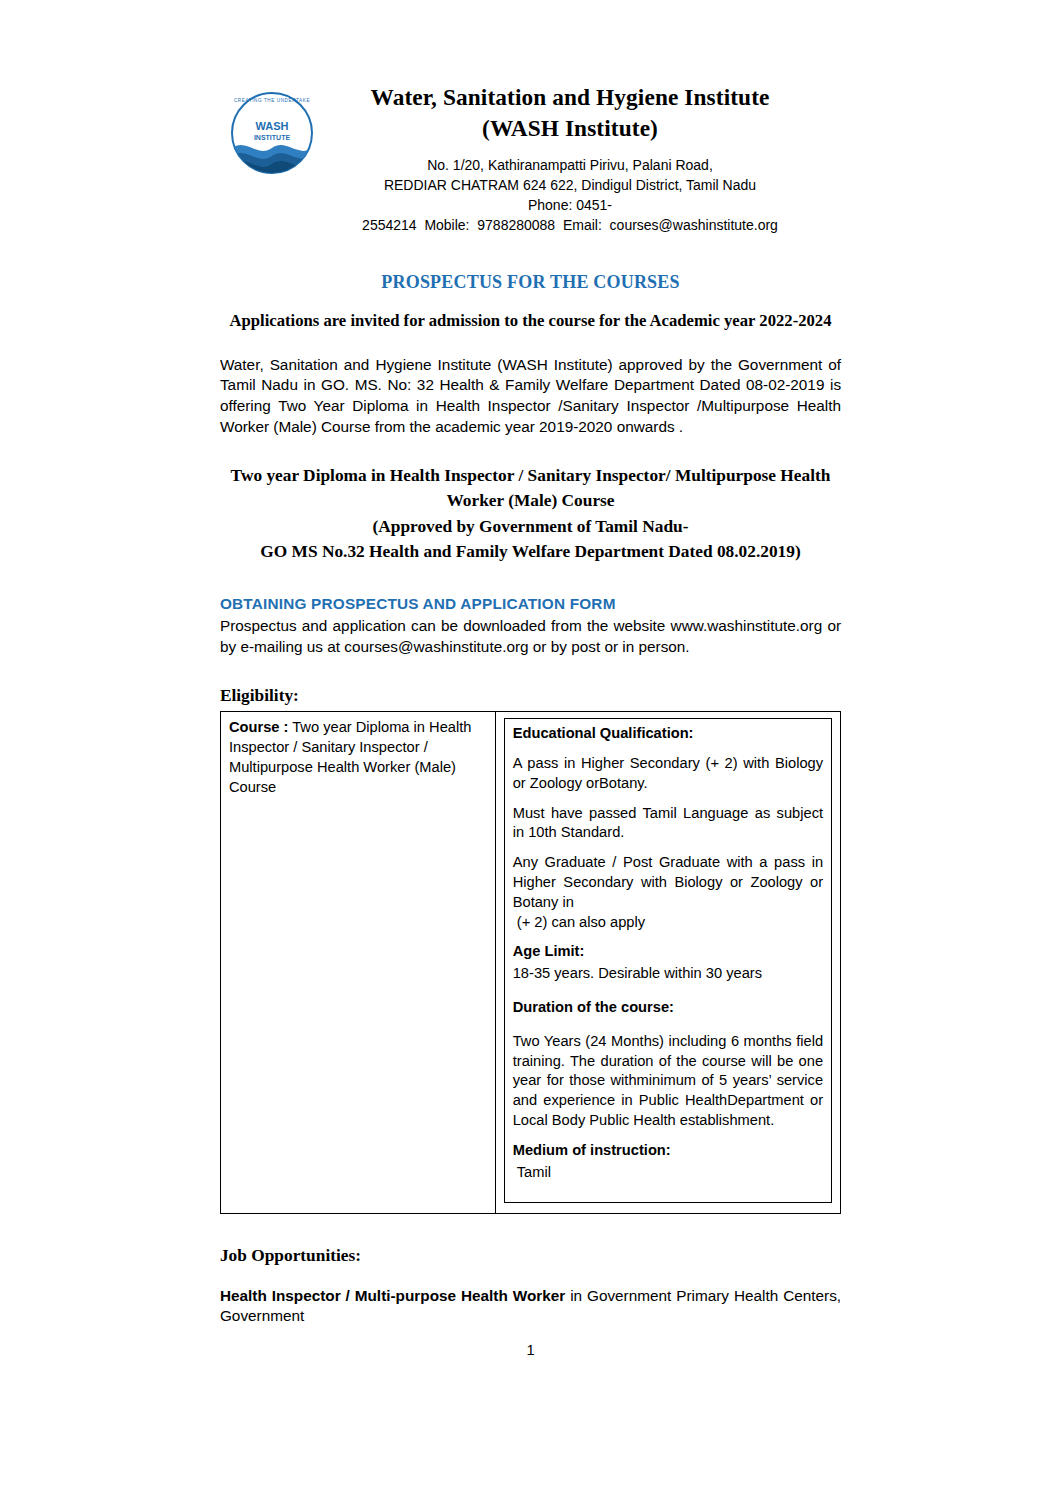WASH INSTITUTE CREATING THE UNDERTAKE
Water, Sanitation and Hygiene Institute (WASH Institute)
No. 1/20, Kathiranampatti Pirivu, Palani Road, REDDIAR CHATRAM 624 622, Dindigul District, Tamil Nadu Phone: 0451-2554214 Mobile: 9788280088 Email: courses@washinstitute.org
PROSPECTUS FOR THE COURSES
Applications are invited for admission to the course for the Academic year 2022-2024
Water, Sanitation and Hygiene Institute (WASH Institute) approved by the Government of Tamil Nadu in GO. MS. No: 32 Health & Family Welfare Department Dated 08-02-2019 is offering Two Year Diploma in Health Inspector /Sanitary Inspector /Multipurpose Health Worker (Male) Course from the academic year 2019-2020 onwards .
Two year Diploma in Health Inspector / Sanitary Inspector/ Multipurpose Health Worker (Male) Course (Approved by Government of Tamil Nadu- GO MS No.32 Health and Family Welfare Department Dated 08.02.2019)
OBTAINING PROSPECTUS AND APPLICATION FORM
Prospectus and application can be downloaded from the website www.washinstitute.org or by e-mailing us at courses@washinstitute.org or by post or in person.
Eligibility:
| Course : Two year Diploma in Health Inspector / Sanitary Inspector / Multipurpose Health Worker (Male) Course | Educational Qualification: A pass in Higher Secondary (+ 2) with Biology or Zoology orBotany. Must have passed Tamil Language as subject in 10th Standard. Any Graduate / Post Graduate with a pass in Higher Secondary with Biology or Zoology or Botany in (+ 2) can also apply Age Limit: 18-35 years. Desirable within 30 years Duration of the course: Two Years (24 Months) including 6 months field training. The duration of the course will be one year for those withminimum of 5 years’ service and experience in Public HealthDepartment or Local Body Public Health establishment. Medium of instruction: Tamil |
Job Opportunities:
Health Inspector / Multi-purpose Health Worker in Government Primary Health Centers, Government
1